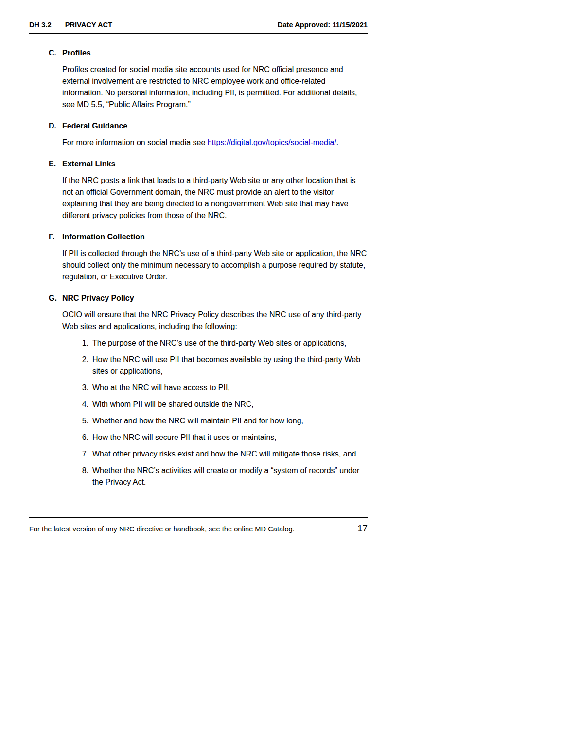DH 3.2 PRIVACY ACT
Date Approved: 11/15/2021
C. Profiles
Profiles created for social media site accounts used for NRC official presence and external involvement are restricted to NRC employee work and office-related information. No personal information, including PII, is permitted. For additional details, see MD 5.5, “Public Affairs Program.”
D. Federal Guidance
For more information on social media see https://digital.gov/topics/social-media/.
E. External Links
If the NRC posts a link that leads to a third-party Web site or any other location that is not an official Government domain, the NRC must provide an alert to the visitor explaining that they are being directed to a nongovernment Web site that may have different privacy policies from those of the NRC.
F. Information Collection
If PII is collected through the NRC’s use of a third-party Web site or application, the NRC should collect only the minimum necessary to accomplish a purpose required by statute, regulation, or Executive Order.
G. NRC Privacy Policy
OCIO will ensure that the NRC Privacy Policy describes the NRC use of any third-party Web sites and applications, including the following:
The purpose of the NRC’s use of the third-party Web sites or applications,
How the NRC will use PII that becomes available by using the third-party Web sites or applications,
Who at the NRC will have access to PII,
With whom PII will be shared outside the NRC,
Whether and how the NRC will maintain PII and for how long,
How the NRC will secure PII that it uses or maintains,
What other privacy risks exist and how the NRC will mitigate those risks, and
Whether the NRC’s activities will create or modify a “system of records” under the Privacy Act.
For the latest version of any NRC directive or handbook, see the online MD Catalog.
17